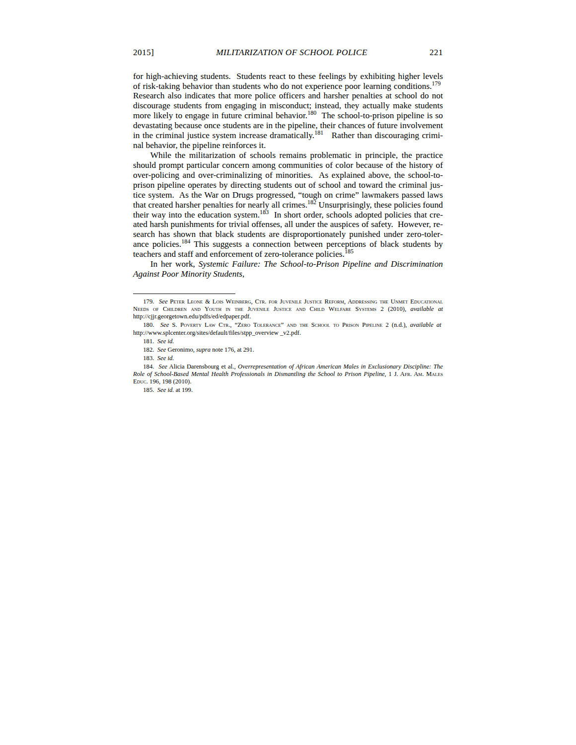2015] MILITARIZATION OF SCHOOL POLICE 221
for high-achieving students. Students react to these feelings by exhibiting higher levels of risk-taking behavior than students who do not experience poor learning conditions.179 Research also indicates that more police officers and harsher penalties at school do not discourage students from engaging in misconduct; instead, they actually make students more likely to engage in future criminal behavior.180 The school-to-prison pipeline is so devastating because once students are in the pipeline, their chances of future involvement in the criminal justice system increase dramatically.181 Rather than discouraging criminal behavior, the pipeline reinforces it.
While the militarization of schools remains problematic in principle, the practice should prompt particular concern among communities of color because of the history of over-policing and over-criminalizing of minorities. As explained above, the school-to-prison pipeline operates by directing students out of school and toward the criminal justice system. As the War on Drugs progressed, “tough on crime” lawmakers passed laws that created harsher penalties for nearly all crimes.182 Unsurprisingly, these policies found their way into the education system.183 In short order, schools adopted policies that created harsh punishments for trivial offenses, all under the auspices of safety. However, research has shown that black students are disproportionately punished under zero-tolerance policies.184 This suggests a connection between perceptions of black students by teachers and staff and enforcement of zero-tolerance policies.185
In her work, Systemic Failure: The School-to-Prison Pipeline and Discrimination Against Poor Minority Students,
179. See Peter Leone & Lois Weinberg, Ctr. for Juvenile Justice Reform, Addressing the Unmet Educational Needs of Children and Youth in the Juvenile Justice and Child Welfare Systems 2 (2010), available at http://cjjr.georgetown.edu/pdfs/ed/edpaper.pdf.
180. See S. Poverty Law Ctr., “Zero Tolerance” and the School to Prison Pipeline 2 (n.d.), available at http://www.splcenter.org/sites/default/files/stpp_overview _v2.pdf.
181. See id.
182. See Geronimo, supra note 176, at 291.
183. See id.
184. See Alicia Darensbourg et al., Overrepresentation of African American Males in Exclusionary Discipline: The Role of School-Based Mental Health Professionals in Dismantling the School to Prison Pipeline, 1 J. Afr. Am. Males Educ. 196, 198 (2010).
185. See id. at 199.